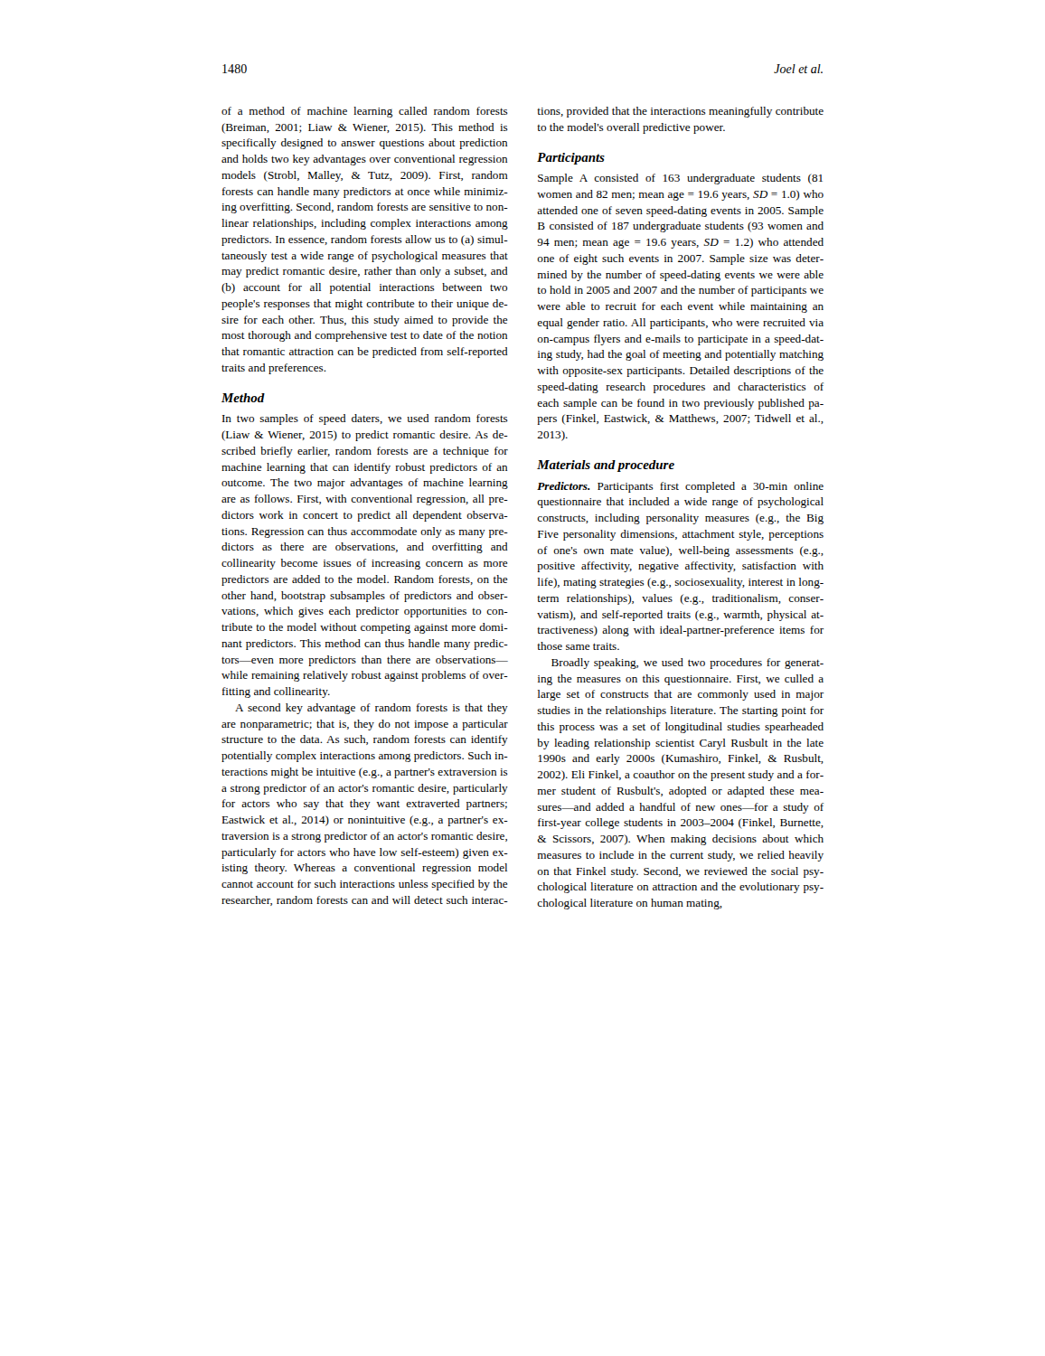1480 Joel et al.
of a method of machine learning called random forests (Breiman, 2001; Liaw & Wiener, 2015). This method is specifically designed to answer questions about prediction and holds two key advantages over conventional regression models (Strobl, Malley, & Tutz, 2009). First, random forests can handle many predictors at once while minimizing overfitting. Second, random forests are sensitive to nonlinear relationships, including complex interactions among predictors. In essence, random forests allow us to (a) simultaneously test a wide range of psychological measures that may predict romantic desire, rather than only a subset, and (b) account for all potential interactions between two people's responses that might contribute to their unique desire for each other. Thus, this study aimed to provide the most thorough and comprehensive test to date of the notion that romantic attraction can be predicted from self-reported traits and preferences.
Method
In two samples of speed daters, we used random forests (Liaw & Wiener, 2015) to predict romantic desire. As described briefly earlier, random forests are a technique for machine learning that can identify robust predictors of an outcome. The two major advantages of machine learning are as follows. First, with conventional regression, all predictors work in concert to predict all dependent observations. Regression can thus accommodate only as many predictors as there are observations, and overfitting and collinearity become issues of increasing concern as more predictors are added to the model. Random forests, on the other hand, bootstrap subsamples of predictors and observations, which gives each predictor opportunities to contribute to the model without competing against more dominant predictors. This method can thus handle many predictors—even more predictors than there are observations—while remaining relatively robust against problems of overfitting and collinearity.
A second key advantage of random forests is that they are nonparametric; that is, they do not impose a particular structure to the data. As such, random forests can identify potentially complex interactions among predictors. Such interactions might be intuitive (e.g., a partner's extraversion is a strong predictor of an actor's romantic desire, particularly for actors who say that they want extraverted partners; Eastwick et al., 2014) or nonintuitive (e.g., a partner's extraversion is a strong predictor of an actor's romantic desire, particularly for actors who have low self-esteem) given existing theory. Whereas a conventional regression model cannot account for such interactions unless specified by the researcher, random forests can and will detect such interactions, provided that the interactions meaningfully contribute to the model's overall predictive power.
Participants
Sample A consisted of 163 undergraduate students (81 women and 82 men; mean age = 19.6 years, SD = 1.0) who attended one of seven speed-dating events in 2005. Sample B consisted of 187 undergraduate students (93 women and 94 men; mean age = 19.6 years, SD = 1.2) who attended one of eight such events in 2007. Sample size was determined by the number of speed-dating events we were able to hold in 2005 and 2007 and the number of participants we were able to recruit for each event while maintaining an equal gender ratio. All participants, who were recruited via on-campus flyers and e-mails to participate in a speed-dating study, had the goal of meeting and potentially matching with opposite-sex participants. Detailed descriptions of the speed-dating research procedures and characteristics of each sample can be found in two previously published papers (Finkel, Eastwick, & Matthews, 2007; Tidwell et al., 2013).
Materials and procedure
Predictors. Participants first completed a 30-min online questionnaire that included a wide range of psychological constructs, including personality measures (e.g., the Big Five personality dimensions, attachment style, perceptions of one's own mate value), well-being assessments (e.g., positive affectivity, negative affectivity, satisfaction with life), mating strategies (e.g., sociosexuality, interest in long-term relationships), values (e.g., traditionalism, conservatism), and self-reported traits (e.g., warmth, physical attractiveness) along with ideal-partner-preference items for those same traits.
Broadly speaking, we used two procedures for generating the measures on this questionnaire. First, we culled a large set of constructs that are commonly used in major studies in the relationships literature. The starting point for this process was a set of longitudinal studies spearheaded by leading relationship scientist Caryl Rusbult in the late 1990s and early 2000s (Kumashiro, Finkel, & Rusbult, 2002). Eli Finkel, a coauthor on the present study and a former student of Rusbult's, adopted or adapted these measures—and added a handful of new ones—for a study of first-year college students in 2003–2004 (Finkel, Burnette, & Scissors, 2007). When making decisions about which measures to include in the current study, we relied heavily on that Finkel study. Second, we reviewed the social psychological literature on attraction and the evolutionary psychological literature on human mating,